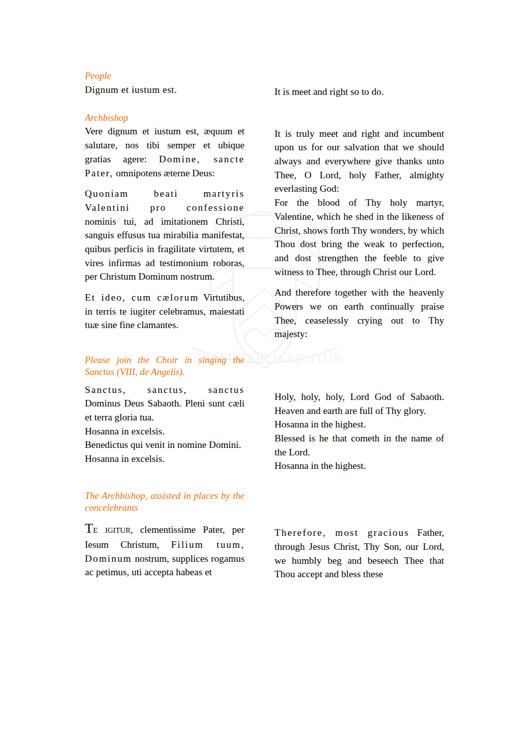COR AD COR LOQUITUR
People
Dignum et iustum est.
It is meet and right so to do.
Archbishop
Vere dignum et iustum est, æquum et salutare, nos tibi semper et ubique gratias agere: Domine, sancte Pater, omnipotens æterne Deus:
Quoniam beati martyris Valentini pro confessione nominis tui, ad imitationem Christi, sanguis effusus tua mirabilia manifestat, quibus perficis in fragilitate virtutem, et vires infirmas ad testimonium roboras, per Christum Dominum nostrum.
Et ideo, cum cælorum Virtutibus, in terris te iugiter celebramus, maiestati tuæ sine fine clamantes.
It is truly meet and right and incumbent upon us for our salvation that we should always and everywhere give thanks unto Thee, O Lord, holy Father, almighty everlasting God:
For the blood of Thy holy martyr, Valentine, which he shed in the likeness of Christ, shows forth Thy wonders, by which Thou dost bring the weak to perfection, and dost strengthen the feeble to give witness to Thee, through Christ our Lord.
And therefore together with the heavenly Powers we on earth continually praise Thee, ceaselessly crying out to Thy majesty:
Please join the Choir in singing the Sanctus (VIII, de Angelis).
Sanctus, sanctus, sanctus Dominus Deus Sabaoth. Pleni sunt cæli et terra gloria tua.
Hosanna in excelsis.
Benedictus qui venit in nomine Domini.
Hosanna in excelsis.
Holy, holy, holy, Lord God of Sabaoth. Heaven and earth are full of Thy glory.
Hosanna in the highest.
Blessed is he that cometh in the name of the Lord.
Hosanna in the highest.
The Archbishop, assisted in places by the concelebrants
Te igitur, clementissime Pater, per Iesum Christum, Filium tuum, Dominum nostrum, supplices rogamus ac petimus, uti accepta habeas et
Therefore, most gracious Father, through Jesus Christ, Thy Son, our Lord, we humbly beg and beseech Thee that Thou accept and bless these